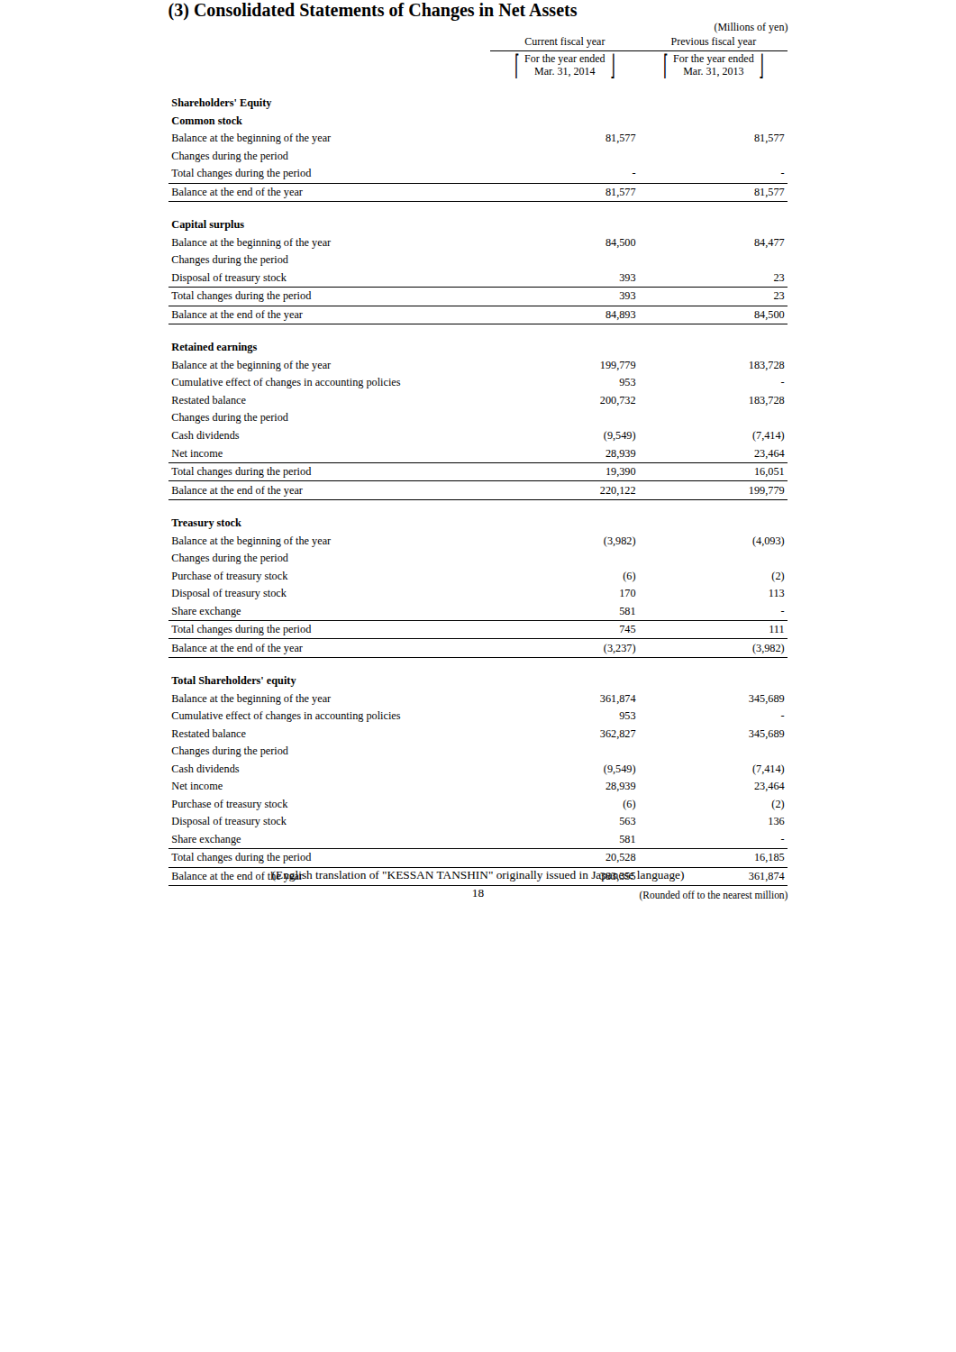(Millions of yen)
(3) Consolidated Statements of Changes in Net Assets
| | Current fiscal year | Previous fiscal year |
| | For the year ended Mar. 31, 2014 | For the year ended Mar. 31, 2013 |
| Shareholders' Equity | | |
| Common stock | | |
| Balance at the beginning of the year | 81,577 | 81,577 |
| Changes during the period | | |
| Total changes during the period | - | - |
| Balance at the end of the year | 81,577 | 81,577 |
| Capital surplus | | |
| Balance at the beginning of the year | 84,500 | 84,477 |
| Changes during the period | | |
| Disposal of treasury stock | 393 | 23 |
| Total changes during the period | 393 | 23 |
| Balance at the end of the year | 84,893 | 84,500 |
| Retained earnings | | |
| Balance at the beginning of the year | 199,779 | 183,728 |
| Cumulative effect of changes in accounting policies | 953 | - |
| Restated balance | 200,732 | 183,728 |
| Changes during the period | | |
| Cash dividends | (9,549) | (7,414) |
| Net income | 28,939 | 23,464 |
| Total changes during the period | 19,390 | 16,051 |
| Balance at the end of the year | 220,122 | 199,779 |
| Treasury stock | | |
| Balance at the beginning of the year | (3,982) | (4,093) |
| Changes during the period | | |
| Purchase of treasury stock | (6) | (2) |
| Disposal of treasury stock | 170 | 113 |
| Share exchange | 581 | - |
| Total changes during the period | 745 | 111 |
| Balance at the end of the year | (3,237) | (3,982) |
| Total Shareholders' equity | | |
| Balance at the beginning of the year | 361,874 | 345,689 |
| Cumulative effect of changes in accounting policies | 953 | - |
| Restated balance | 362,827 | 345,689 |
| Changes during the period | | |
| Cash dividends | (9,549) | (7,414) |
| Net income | 28,939 | 23,464 |
| Purchase of treasury stock | (6) | (2) |
| Disposal of treasury stock | 563 | 136 |
| Share exchange | 581 | - |
| Total changes during the period | 20,528 | 16,185 |
| Balance at the end of the year | 383,355 | 361,874 |
(Rounded off to the nearest million)
(English translation of "KESSAN TANSHIN" originally issued in Japanese language)
18